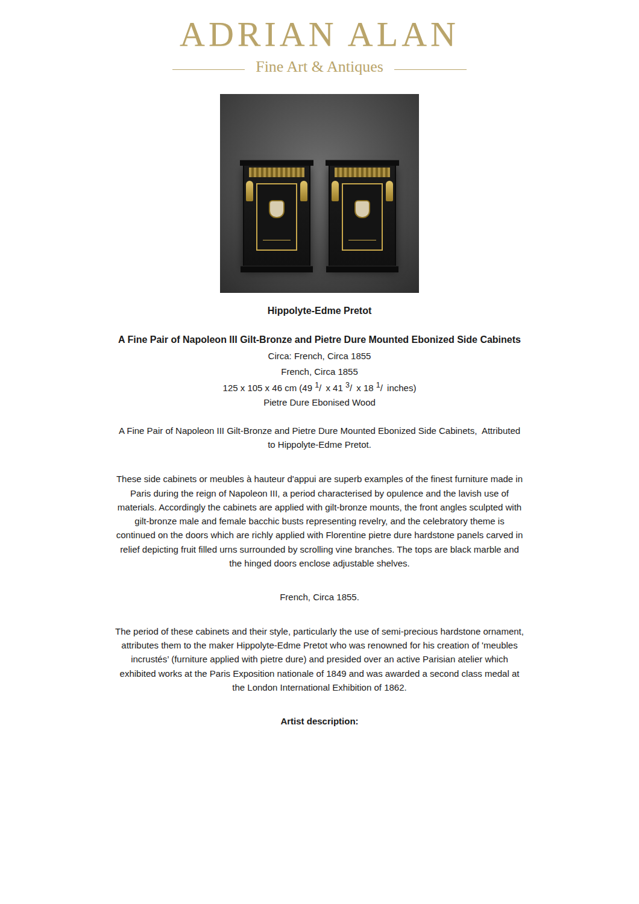ADRIAN ALAN
Fine Art & Antiques
Hippolyte-Edme Pretot
A Fine Pair of Napoleon III Gilt-Bronze and Pietre Dure Mounted Ebonized Side Cabinets
Circa: French, Circa 1855
French, Circa 1855
125 x 105 x 46 cm (49 1/  x 41 3/  x 18 1/  inches)
Pietre Dure Ebonised Wood
A Fine Pair of Napoleon III Gilt-Bronze and Pietre Dure Mounted Ebonized Side Cabinets, Attributed to Hippolyte-Edme Pretot.
These side cabinets or meubles à hauteur d'appui are superb examples of the finest furniture made in Paris during the reign of Napoleon III, a period characterised by opulence and the lavish use of materials. Accordingly the cabinets are applied with gilt-bronze mounts, the front angles sculpted with gilt-bronze male and female bacchic busts representing revelry, and the celebratory theme is continued on the doors which are richly applied with Florentine pietre dure hardstone panels carved in relief depicting fruit filled urns surrounded by scrolling vine branches. The tops are black marble and the hinged doors enclose adjustable shelves.
French, Circa 1855.
The period of these cabinets and their style, particularly the use of semi-precious hardstone ornament, attributes them to the maker Hippolyte-Edme Pretot who was renowned for his creation of 'meubles incrustés’ (furniture applied with pietre dure) and presided over an active Parisian atelier which exhibited works at the Paris Exposition nationale of 1849 and was awarded a second class medal at the London International Exhibition of 1862.
Artist description: